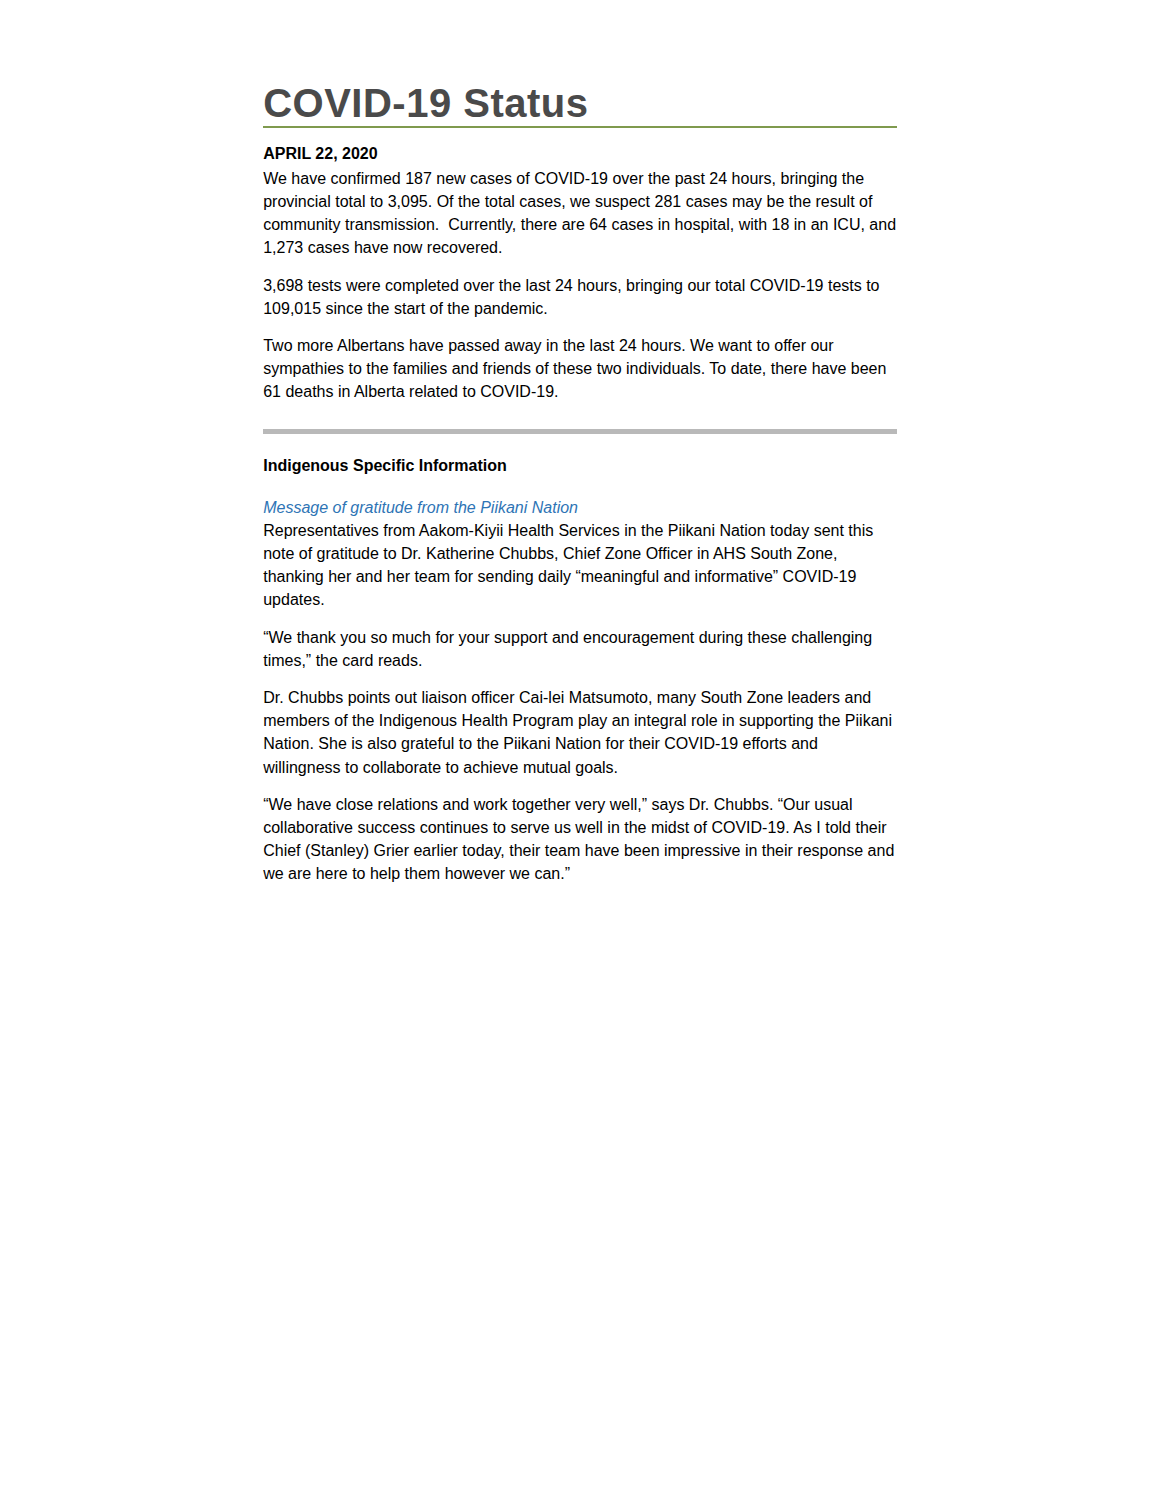COVID-19 Status
APRIL 22, 2020
We have confirmed 187 new cases of COVID-19 over the past 24 hours, bringing the provincial total to 3,095. Of the total cases, we suspect 281 cases may be the result of community transmission. Currently, there are 64 cases in hospital, with 18 in an ICU, and 1,273 cases have now recovered.
3,698 tests were completed over the last 24 hours, bringing our total COVID-19 tests to 109,015 since the start of the pandemic.
Two more Albertans have passed away in the last 24 hours. We want to offer our sympathies to the families and friends of these two individuals. To date, there have been 61 deaths in Alberta related to COVID-19.
Indigenous Specific Information
Message of gratitude from the Piikani Nation
Representatives from Aakom-Kiyii Health Services in the Piikani Nation today sent this note of gratitude to Dr. Katherine Chubbs, Chief Zone Officer in AHS South Zone, thanking her and her team for sending daily “meaningful and informative” COVID-19 updates.
“We thank you so much for your support and encouragement during these challenging times,” the card reads.
Dr. Chubbs points out liaison officer Cai-lei Matsumoto, many South Zone leaders and members of the Indigenous Health Program play an integral role in supporting the Piikani Nation. She is also grateful to the Piikani Nation for their COVID-19 efforts and willingness to collaborate to achieve mutual goals.
“We have close relations and work together very well,” says Dr. Chubbs. “Our usual collaborative success continues to serve us well in the midst of COVID-19. As I told their Chief (Stanley) Grier earlier today, their team have been impressive in their response and we are here to help them however we can.”